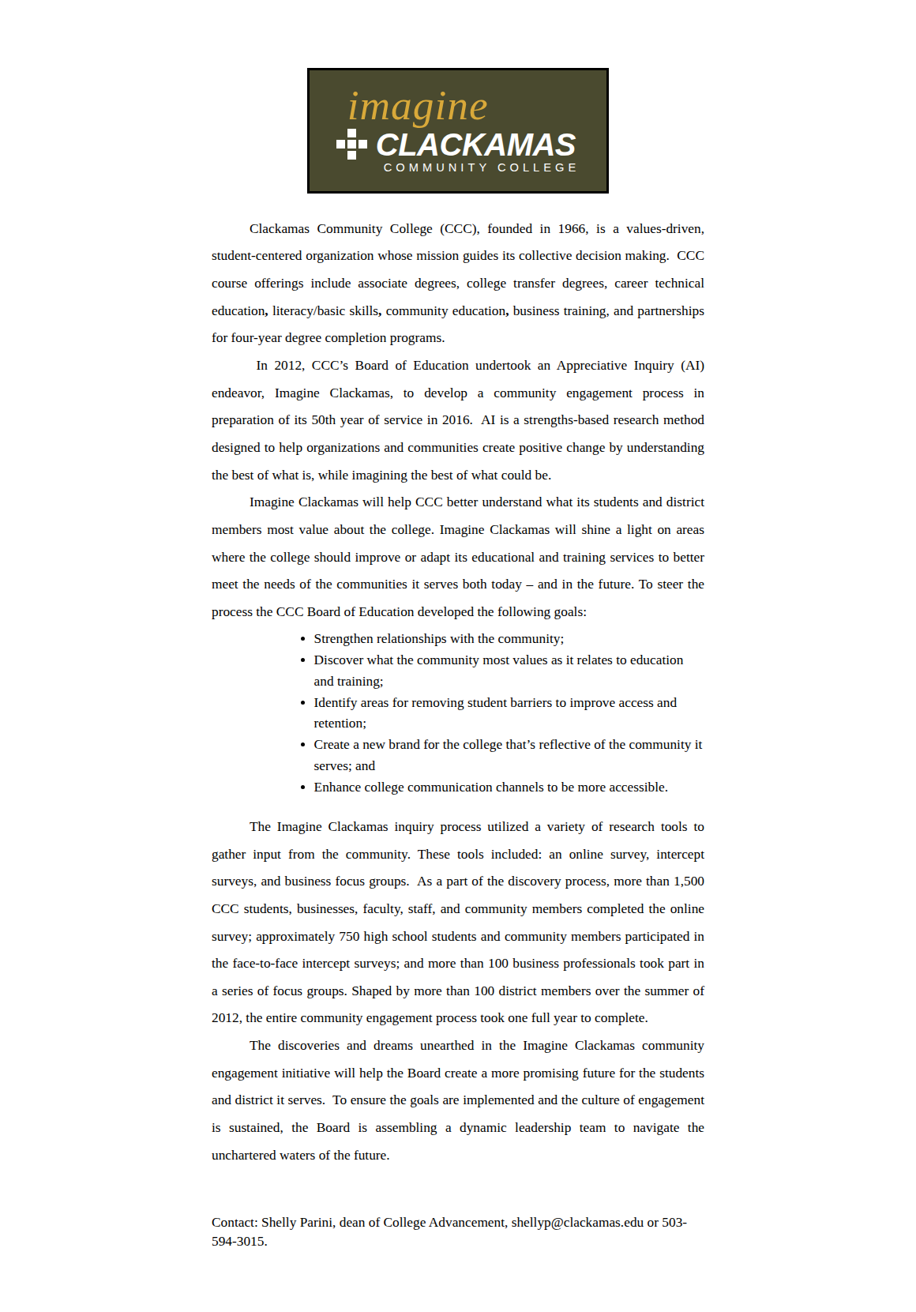imagine CLACKAMAS COMMUNITY COLLEGE
Clackamas Community College (CCC), founded in 1966, is a values-driven, student-centered organization whose mission guides its collective decision making. CCC course offerings include associate degrees, college transfer degrees, career technical education, literacy/basic skills, community education, business training, and partnerships for four-year degree completion programs.
In 2012, CCC’s Board of Education undertook an Appreciative Inquiry (AI) endeavor, Imagine Clackamas, to develop a community engagement process in preparation of its 50th year of service in 2016. AI is a strengths-based research method designed to help organizations and communities create positive change by understanding the best of what is, while imagining the best of what could be.
Imagine Clackamas will help CCC better understand what its students and district members most value about the college. Imagine Clackamas will shine a light on areas where the college should improve or adapt its educational and training services to better meet the needs of the communities it serves both today – and in the future. To steer the process the CCC Board of Education developed the following goals:
Strengthen relationships with the community;
Discover what the community most values as it relates to education and training;
Identify areas for removing student barriers to improve access and retention;
Create a new brand for the college that’s reflective of the community it serves; and
Enhance college communication channels to be more accessible.
The Imagine Clackamas inquiry process utilized a variety of research tools to gather input from the community. These tools included: an online survey, intercept surveys, and business focus groups. As a part of the discovery process, more than 1,500 CCC students, businesses, faculty, staff, and community members completed the online survey; approximately 750 high school students and community members participated in the face-to-face intercept surveys; and more than 100 business professionals took part in a series of focus groups. Shaped by more than 100 district members over the summer of 2012, the entire community engagement process took one full year to complete.
The discoveries and dreams unearthed in the Imagine Clackamas community engagement initiative will help the Board create a more promising future for the students and district it serves. To ensure the goals are implemented and the culture of engagement is sustained, the Board is assembling a dynamic leadership team to navigate the unchartered waters of the future.
Contact: Shelly Parini, dean of College Advancement, shellyp@clackamas.edu or 503-594-3015.